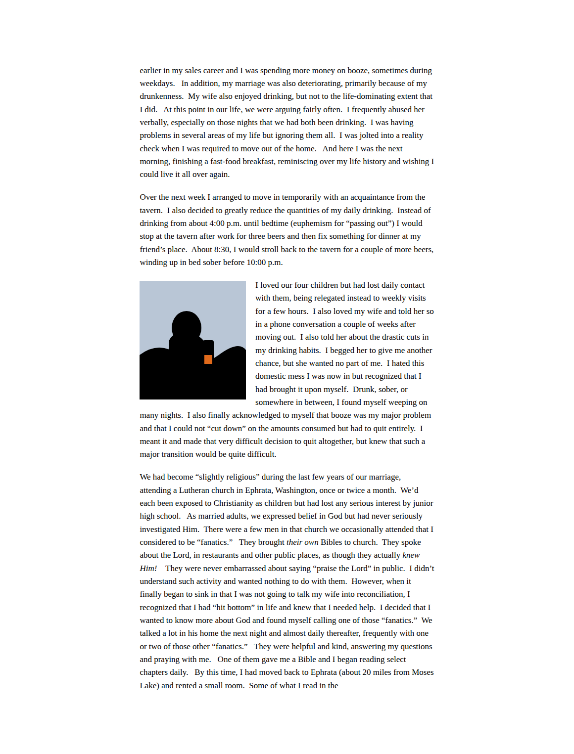earlier in my sales career and I was spending more money on booze, sometimes during weekdays. In addition, my marriage was also deteriorating, primarily because of my drunkenness. My wife also enjoyed drinking, but not to the life-dominating extent that I did. At this point in our life, we were arguing fairly often. I frequently abused her verbally, especially on those nights that we had both been drinking. I was having problems in several areas of my life but ignoring them all. I was jolted into a reality check when I was required to move out of the home. And here I was the next morning, finishing a fast-food breakfast, reminiscing over my life history and wishing I could live it all over again.
Over the next week I arranged to move in temporarily with an acquaintance from the tavern. I also decided to greatly reduce the quantities of my daily drinking. Instead of drinking from about 4:00 p.m. until bedtime (euphemism for “passing out”) I would stop at the tavern after work for three beers and then fix something for dinner at my friend’s place. About 8:30, I would stroll back to the tavern for a couple of more beers, winding up in bed sober before 10:00 p.m.
I loved our four children but had lost daily contact with them, being relegated instead to weekly visits for a few hours. I also loved my wife and told her so in a phone conversation a couple of weeks after moving out. I also told her about the drastic cuts in my drinking habits. I begged her to give me another chance, but she wanted no part of me. I hated this domestic mess I was now in but recognized that I had brought it upon myself. Drunk, sober, or somewhere in between, I found myself weeping on many nights. I also finally acknowledged to myself that booze was my major problem and that I could not “cut down” on the amounts consumed but had to quit entirely. I meant it and made that very difficult decision to quit altogether, but knew that such a major transition would be quite difficult.
We had become “slightly religious” during the last few years of our marriage, attending a Lutheran church in Ephrata, Washington, once or twice a month. We’d each been exposed to Christianity as children but had lost any serious interest by junior high school. As married adults, we expressed belief in God but had never seriously investigated Him. There were a few men in that church we occasionally attended that I considered to be “fanatics.” They brought their own Bibles to church. They spoke about the Lord, in restaurants and other public places, as though they actually knew Him! They were never embarrassed about saying “praise the Lord” in public. I didn’t understand such activity and wanted nothing to do with them. However, when it finally began to sink in that I was not going to talk my wife into reconciliation, I recognized that I had “hit bottom” in life and knew that I needed help. I decided that I wanted to know more about God and found myself calling one of those “fanatics.” We talked a lot in his home the next night and almost daily thereafter, frequently with one or two of those other “fanatics.” They were helpful and kind, answering my questions and praying with me. One of them gave me a Bible and I began reading select chapters daily. By this time, I had moved back to Ephrata (about 20 miles from Moses Lake) and rented a small room. Some of what I read in the